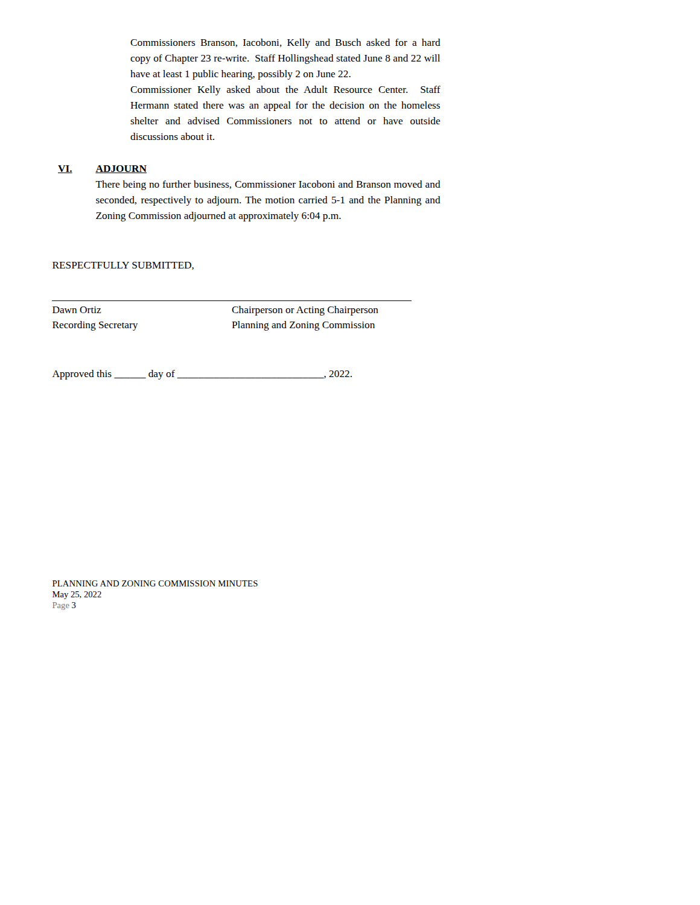Commissioners Branson, Iacoboni, Kelly and Busch asked for a hard copy of Chapter 23 re-write. Staff Hollingshead stated June 8 and 22 will have at least 1 public hearing, possibly 2 on June 22.
Commissioner Kelly asked about the Adult Resource Center. Staff Hermann stated there was an appeal for the decision on the homeless shelter and advised Commissioners not to attend or have outside discussions about it.
VI.
ADJOURN
There being no further business, Commissioner Iacoboni and Branson moved and seconded, respectively to adjourn. The motion carried 5-1 and the Planning and Zoning Commission adjourned at approximately 6:04 p.m.
RESPECTFULLY SUBMITTED,
| Dawn Ortiz Recording Secretary | Chairperson or Acting Chairperson Planning and Zoning Commission |
Approved this ______ day of ____________________________, 2022.
PLANNING AND ZONING COMMISSION MINUTES
May 25, 2022
Page 3